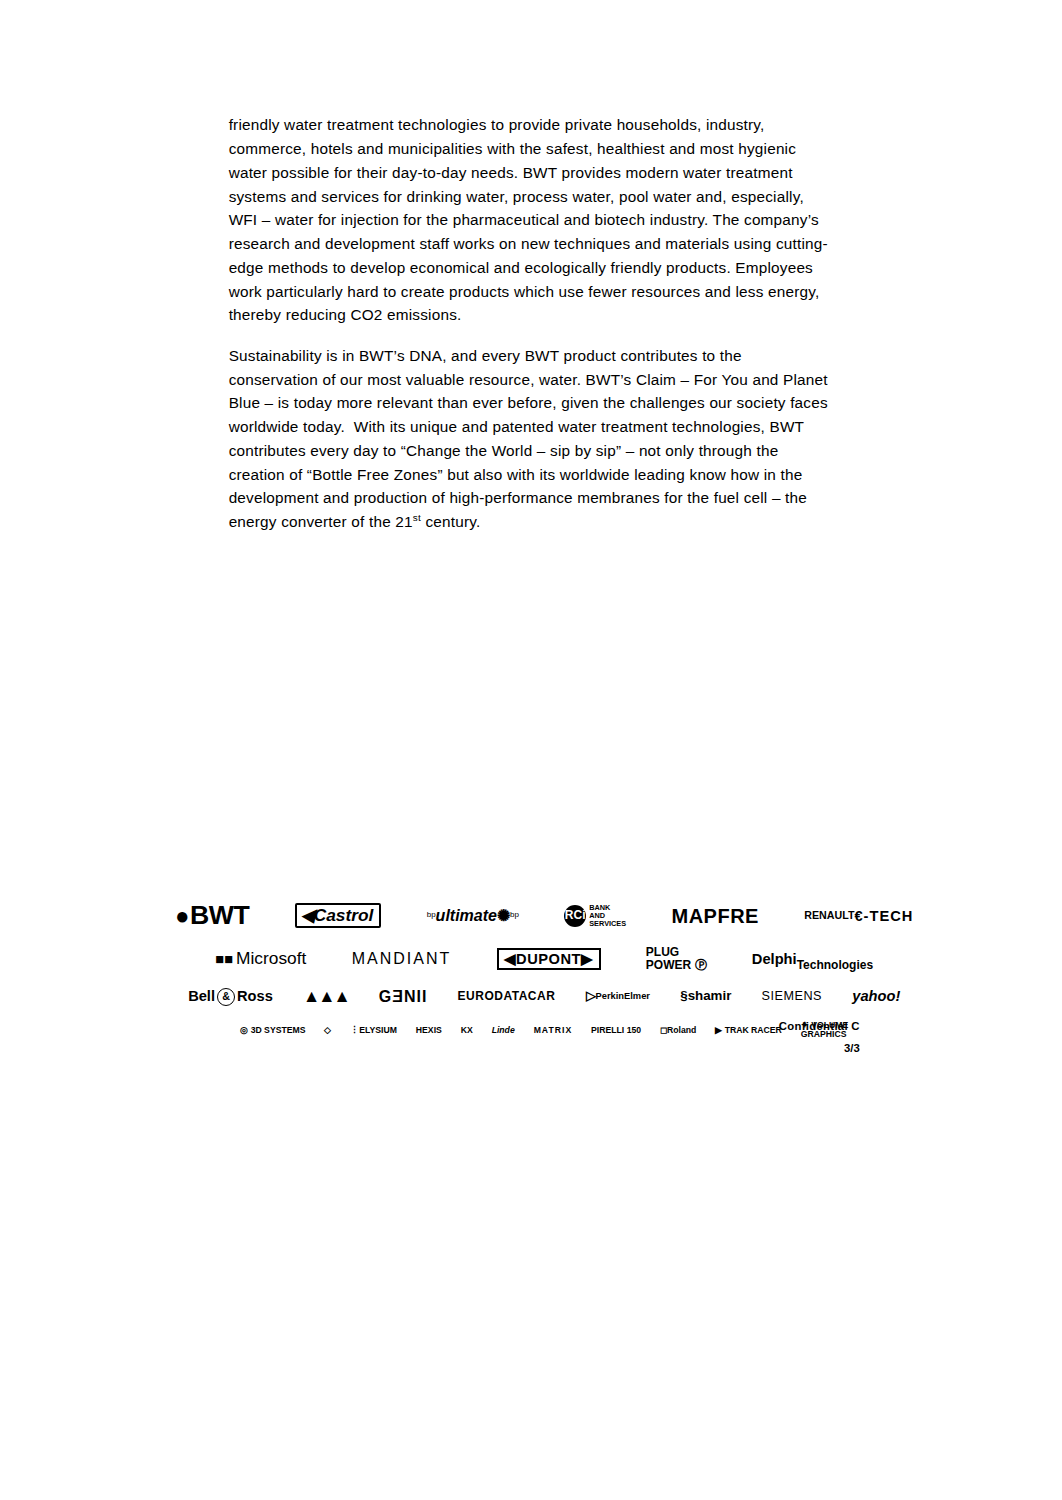friendly water treatment technologies to provide private households, industry, commerce, hotels and municipalities with the safest, healthiest and most hygienic water possible for their day-to-day needs. BWT provides modern water treatment systems and services for drinking water, process water, pool water and, especially, WFI – water for injection for the pharmaceutical and biotech industry. The company’s research and development staff works on new techniques and materials using cutting-edge methods to develop economical and ecologically friendly products. Employees work particularly hard to create products which use fewer resources and less energy, thereby reducing CO2 emissions.
Sustainability is in BWT’s DNA, and every BWT product contributes to the conservation of our most valuable resource, water. BWT’s Claim – For You and Planet Blue – is today more relevant than ever before, given the challenges our society faces worldwide today. With its unique and patented water treatment technologies, BWT contributes every day to “Change the World – sip by sip” – not only through the creation of “Bottle Free Zones” but also with its worldwide leading know how in the development and production of high-performance membranes for the fuel cell – the energy converter of the 21st century.
●BWT ◀Castrol bp ultimate ✺ bp RCi BANK
AND
SERVICES MAPFRE RENAULT
€-TECH
■■Microsoft MANDIANT ◀DUPONT▶ PLUG
POWER Ⓟ Delphi
Technologies
Bell&Ross ▲▲▲ GƎNII EURODATACAR ▷PerkinElmer §shamir SIEMENS yahoo!
◎ 3D SYSTEMS ◇ ⋮ELYSIUM HEXIS KX Linde MATRIX PIRELLI 150 ◻Roland ▶ TRAK RACER ✦ VOLUME
GRAPHICS
Confidential C
3/3